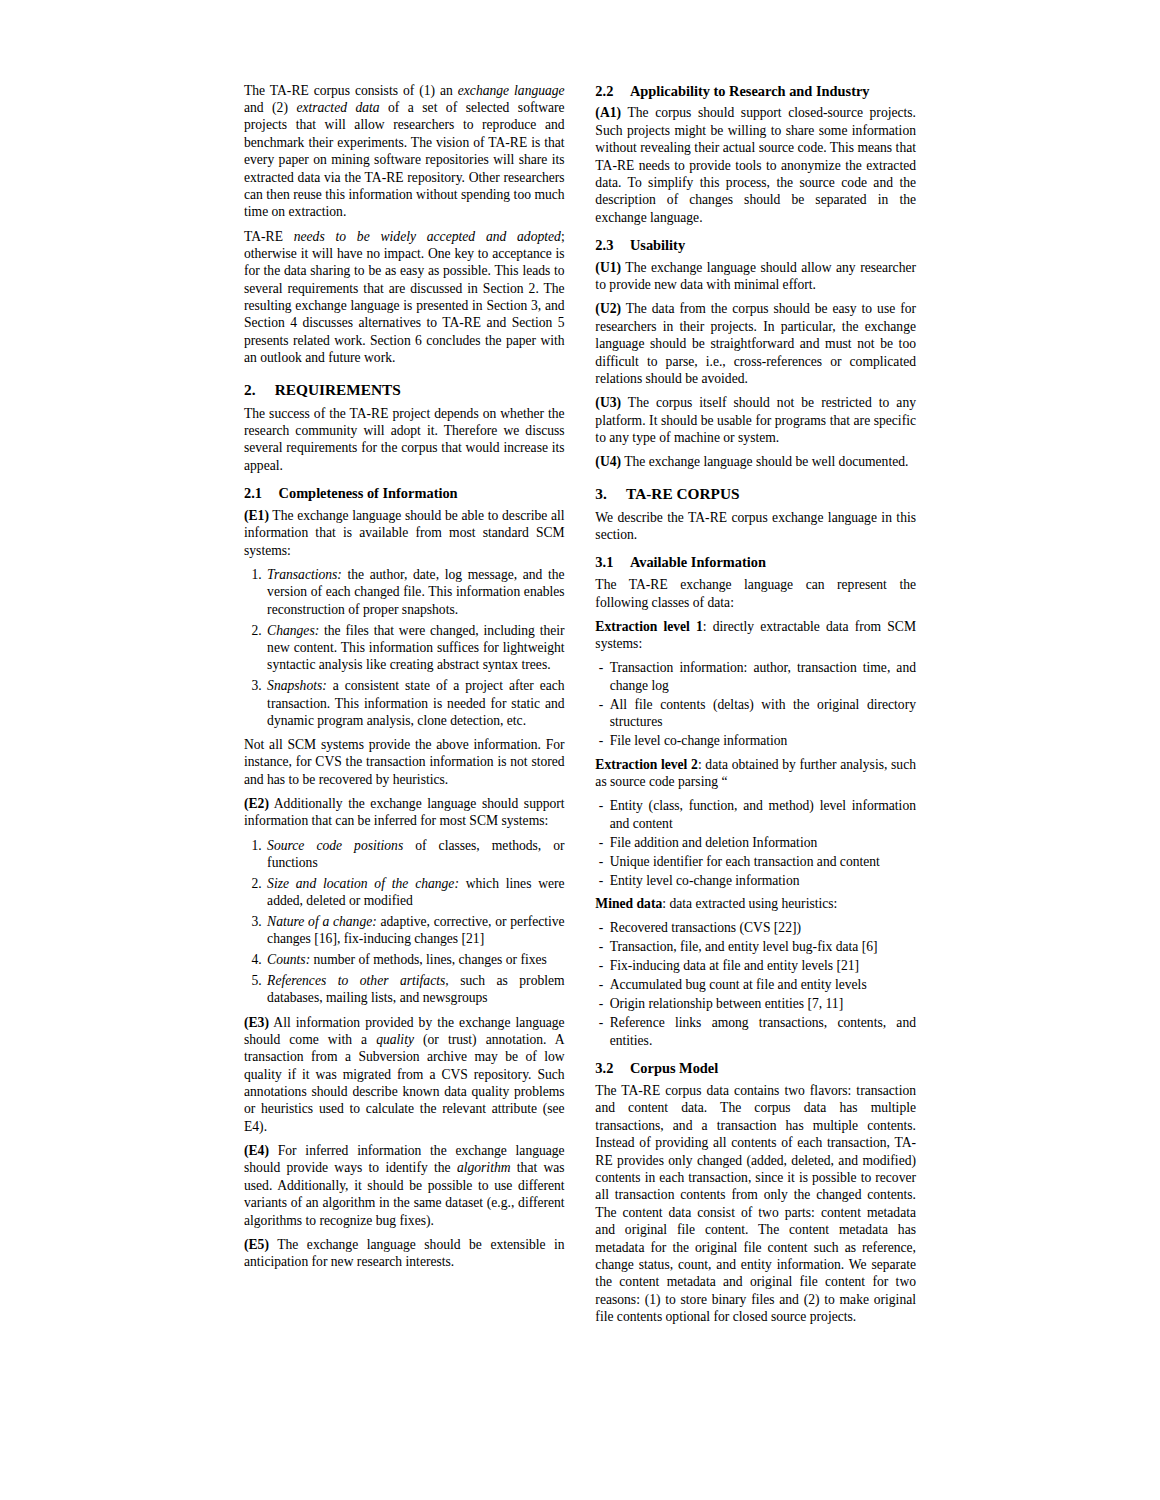The TA-RE corpus consists of (1) an exchange language and (2) extracted data of a set of selected software projects that will allow researchers to reproduce and benchmark their experiments. The vision of TA-RE is that every paper on mining software repositories will share its extracted data via the TA-RE repository. Other researchers can then reuse this information without spending too much time on extraction.
TA-RE needs to be widely accepted and adopted; otherwise it will have no impact. One key to acceptance is for the data sharing to be as easy as possible. This leads to several requirements that are discussed in Section 2. The resulting exchange language is presented in Section 3, and Section 4 discusses alternatives to TA-RE and Section 5 presents related work. Section 6 concludes the paper with an outlook and future work.
2. REQUIREMENTS
The success of the TA-RE project depends on whether the research community will adopt it. Therefore we discuss several requirements for the corpus that would increase its appeal.
2.1 Completeness of Information
(E1) The exchange language should be able to describe all information that is available from most standard SCM systems:
Transactions: the author, date, log message, and the version of each changed file. This information enables reconstruction of proper snapshots.
Changes: the files that were changed, including their new content. This information suffices for lightweight syntactic analysis like creating abstract syntax trees.
Snapshots: a consistent state of a project after each transaction. This information is needed for static and dynamic program analysis, clone detection, etc.
Not all SCM systems provide the above information. For instance, for CVS the transaction information is not stored and has to be recovered by heuristics.
(E2) Additionally the exchange language should support information that can be inferred for most SCM systems:
Source code positions of classes, methods, or functions
Size and location of the change: which lines were added, deleted or modified
Nature of a change: adaptive, corrective, or perfective changes [16], fix-inducing changes [21]
Counts: number of methods, lines, changes or fixes
References to other artifacts, such as problem databases, mailing lists, and newsgroups
(E3) All information provided by the exchange language should come with a quality (or trust) annotation. A transaction from a Subversion archive may be of low quality if it was migrated from a CVS repository. Such annotations should describe known data quality problems or heuristics used to calculate the relevant attribute (see E4).
(E4) For inferred information the exchange language should provide ways to identify the algorithm that was used. Additionally, it should be possible to use different variants of an algorithm in the same dataset (e.g., different algorithms to recognize bug fixes).
(E5) The exchange language should be extensible in anticipation for new research interests.
2.2 Applicability to Research and Industry
(A1) The corpus should support closed-source projects. Such projects might be willing to share some information without revealing their actual source code. This means that TA-RE needs to provide tools to anonymize the extracted data. To simplify this process, the source code and the description of changes should be separated in the exchange language.
2.3 Usability
(U1) The exchange language should allow any researcher to provide new data with minimal effort.
(U2) The data from the corpus should be easy to use for researchers in their projects. In particular, the exchange language should be straightforward and must not be too difficult to parse, i.e., cross-references or complicated relations should be avoided.
(U3) The corpus itself should not be restricted to any platform. It should be usable for programs that are specific to any type of machine or system.
(U4) The exchange language should be well documented.
3. TA-RE CORPUS
We describe the TA-RE corpus exchange language in this section.
3.1 Available Information
The TA-RE exchange language can represent the following classes of data:
Extraction level 1: directly extractable data from SCM systems:
Transaction information: author, transaction time, and change log
All file contents (deltas) with the original directory structures
File level co-change information
Extraction level 2: data obtained by further analysis, such as source code parsing “
Entity (class, function, and method) level information and content
File addition and deletion Information
Unique identifier for each transaction and content
Entity level co-change information
Mined data: data extracted using heuristics:
Recovered transactions (CVS [22])
Transaction, file, and entity level bug-fix data [6]
Fix-inducing data at file and entity levels [21]
Accumulated bug count at file and entity levels
Origin relationship between entities [7, 11]
Reference links among transactions, contents, and entities.
3.2 Corpus Model
The TA-RE corpus data contains two flavors: transaction and content data. The corpus data has multiple transactions, and a transaction has multiple contents. Instead of providing all contents of each transaction, TA-RE provides only changed (added, deleted, and modified) contents in each transaction, since it is possible to recover all transaction contents from only the changed contents. The content data consist of two parts: content metadata and original file content. The content metadata has metadata for the original file content such as reference, change status, count, and entity information. We separate the content metadata and original file content for two reasons: (1) to store binary files and (2) to make original file contents optional for closed source projects.